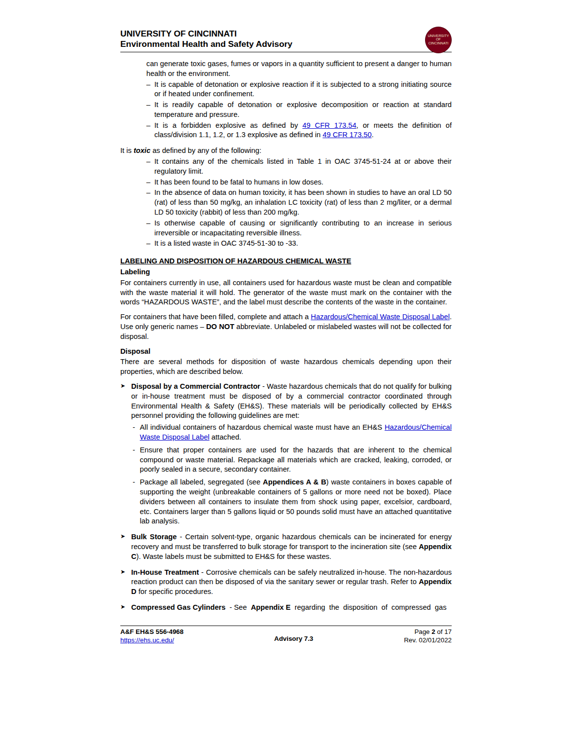UNIVERSITY OF CINCINNATI
Environmental Health and Safety Advisory
UNIVERSITY
OF
CINCINNATI
can generate toxic gases, fumes or vapors in a quantity sufficient to present a danger to human health or the environment.
It is capable of detonation or explosive reaction if it is subjected to a strong initiating source or if heated under confinement.
It is readily capable of detonation or explosive decomposition or reaction at standard temperature and pressure.
It is a forbidden explosive as defined by 49 CFR 173.54, or meets the definition of class/division 1.1, 1.2, or 1.3 explosive as defined in 49 CFR 173.50.
It is toxic as defined by any of the following:
It contains any of the chemicals listed in Table 1 in OAC 3745-51-24 at or above their regulatory limit.
It has been found to be fatal to humans in low doses.
In the absence of data on human toxicity, it has been shown in studies to have an oral LD 50 (rat) of less than 50 mg/kg, an inhalation LC toxicity (rat) of less than 2 mg/liter, or a dermal LD 50 toxicity (rabbit) of less than 200 mg/kg.
Is otherwise capable of causing or significantly contributing to an increase in serious irreversible or incapacitating reversible illness.
It is a listed waste in OAC 3745-51-30 to -33.
LABELING AND DISPOSITION OF HAZARDOUS CHEMICAL WASTE
Labeling
For containers currently in use, all containers used for hazardous waste must be clean and compatible with the waste material it will hold. The generator of the waste must mark on the container with the words “HAZARDOUS WASTE”, and the label must describe the contents of the waste in the container.
For containers that have been filled, complete and attach a Hazardous/Chemical Waste Disposal Label. Use only generic names – DO NOT abbreviate. Unlabeled or mislabeled wastes will not be collected for disposal.
Disposal
There are several methods for disposition of waste hazardous chemicals depending upon their properties, which are described below.
Disposal by a Commercial Contractor - Waste hazardous chemicals that do not qualify for bulking or in-house treatment must be disposed of by a commercial contractor coordinated through Environmental Health & Safety (EH&S). These materials will be periodically collected by EH&S personnel providing the following guidelines are met:
All individual containers of hazardous chemical waste must have an EH&S Hazardous/Chemical Waste Disposal Label attached.
Ensure that proper containers are used for the hazards that are inherent to the chemical compound or waste material. Repackage all materials which are cracked, leaking, corroded, or poorly sealed in a secure, secondary container.
Package all labeled, segregated (see Appendices A & B) waste containers in boxes capable of supporting the weight (unbreakable containers of 5 gallons or more need not be boxed). Place dividers between all containers to insulate them from shock using paper, excelsior, cardboard, etc. Containers larger than 5 gallons liquid or 50 pounds solid must have an attached quantitative lab analysis.
Bulk Storage - Certain solvent-type, organic hazardous chemicals can be incinerated for energy recovery and must be transferred to bulk storage for transport to the incineration site (see Appendix C). Waste labels must be submitted to EH&S for these wastes.
In-House Treatment - Corrosive chemicals can be safely neutralized in-house. The non-hazardous reaction product can then be disposed of via the sanitary sewer or regular trash. Refer to Appendix D for specific procedures.
Compressed Gas Cylinders - See Appendix E regarding the disposition of compressed gas
A&F EH&S 556-4968
https://ehs.uc.edu/
Advisory 7.3
Page 2 of 17
Rev. 02/01/2022